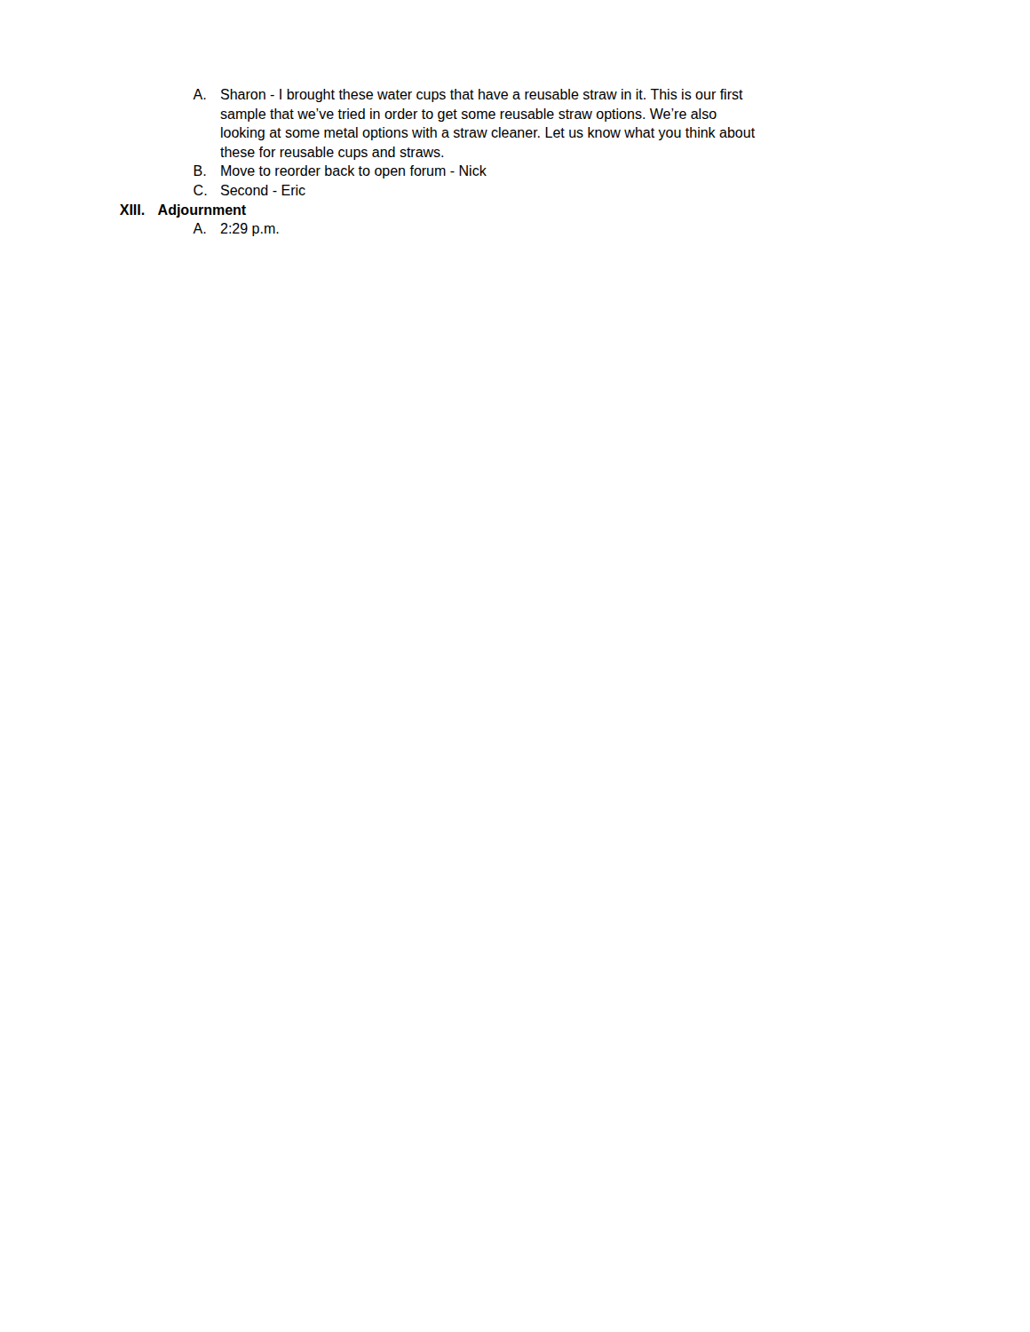A. Sharon - I brought these water cups that have a reusable straw in it. This is our first sample that we’ve tried in order to get some reusable straw options. We’re also looking at some metal options with a straw cleaner. Let us know what you think about these for reusable cups and straws.
B. Move to reorder back to open forum - Nick
C. Second - Eric
XIII. Adjournment
A. 2:29 p.m.